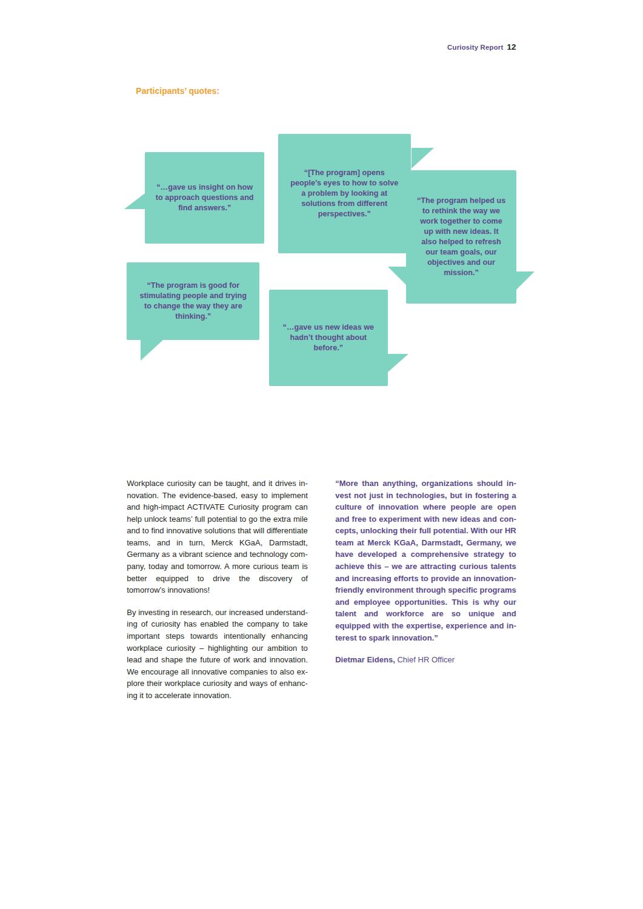Curiosity Report 12
Participants’ quotes:
“…gave us insight on how to approach questions and find answers.”
“[The program] opens people’s eyes to how to solve a problem by looking at solutions from different perspectives.”
“The program helped us to rethink the way we work together to come up with new ideas. It also helped to refresh our team goals, our objectives and our mission.”
“The program is good for stimulating people and trying to change the way they are thinking.”
“…gave us new ideas we hadn’t thought about before.”
Workplace curiosity can be taught, and it drives innovation. The evidence-based, easy to implement and high-impact ACTIVATE Curiosity program can help unlock teams’ full potential to go the extra mile and to find innovative solutions that will differentiate teams, and in turn, Merck KGaA, Darmstadt, Germany as a vibrant science and technology company, today and tomorrow. A more curious team is better equipped to drive the discovery of tomorrow’s innovations!
By investing in research, our increased understanding of curiosity has enabled the company to take important steps towards intentionally enhancing workplace curiosity – highlighting our ambition to lead and shape the future of work and innovation. We encourage all innovative companies to also explore their workplace curiosity and ways of enhancing it to accelerate innovation.
“More than anything, organizations should invest not just in technologies, but in fostering a culture of innovation where people are open and free to experiment with new ideas and concepts, unlocking their full potential. With our HR team at Merck KGaA, Darmstadt, Germany, we have developed a comprehensive strategy to achieve this – we are attracting curious talents and increasing efforts to provide an innovation-friendly environment through specific programs and employee opportunities. This is why our talent and workforce are so unique and equipped with the expertise, experience and interest to spark innovation.”
Dietmar Eidens, Chief HR Officer